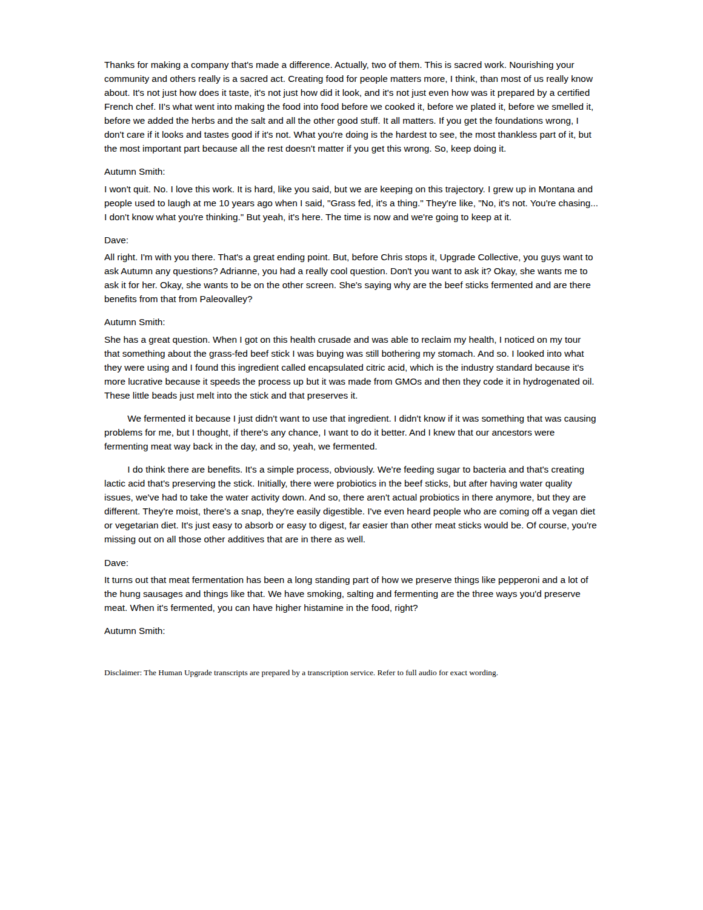Thanks for making a company that's made a difference. Actually, two of them. This is sacred work. Nourishing your community and others really is a sacred act. Creating food for people matters more, I think, than most of us really know about. It's not just how does it taste, it's not just how did it look, and it's not just even how was it prepared by a certified French chef. II's what went into making the food into food before we cooked it, before we plated it, before we smelled it, before we added the herbs and the salt and all the other good stuff. It all matters. If you get the foundations wrong, I don't care if it looks and tastes good if it's not. What you're doing is the hardest to see, the most thankless part of it, but the most important part because all the rest doesn't matter if you get this wrong. So, keep doing it.
Autumn Smith:
I won't quit. No. I love this work. It is hard, like you said, but we are keeping on this trajectory. I grew up in Montana and people used to laugh at me 10 years ago when I said, "Grass fed, it's a thing." They're like, "No, it's not. You're chasing... I don't know what you're thinking." But yeah, it's here. The time is now and we're going to keep at it.
Dave:
All right. I'm with you there. That's a great ending point. But, before Chris stops it, Upgrade Collective, you guys want to ask Autumn any questions? Adrianne, you had a really cool question. Don't you want to ask it? Okay, she wants me to ask it for her. Okay, she wants to be on the other screen. She's saying why are the beef sticks fermented and are there benefits from that from Paleovalley?
Autumn Smith:
She has a great question. When I got on this health crusade and was able to reclaim my health, I noticed on my tour that something about the grass-fed beef stick I was buying was still bothering my stomach. And so. I looked into what they were using and I found this ingredient called encapsulated citric acid, which is the industry standard because it's more lucrative because it speeds the process up but it was made from GMOs and then they code it in hydrogenated oil. These little beads just melt into the stick and that preserves it.
We fermented it because I just didn't want to use that ingredient. I didn't know if it was something that was causing problems for me, but I thought, if there's any chance, I want to do it better. And I knew that our ancestors were fermenting meat way back in the day, and so, yeah, we fermented.
I do think there are benefits. It's a simple process, obviously. We're feeding sugar to bacteria and that's creating lactic acid that's preserving the stick. Initially, there were probiotics in the beef sticks, but after having water quality issues, we've had to take the water activity down. And so, there aren't actual probiotics in there anymore, but they are different. They're moist, there's a snap, they're easily digestible. I've even heard people who are coming off a vegan diet or vegetarian diet. It's just easy to absorb or easy to digest, far easier than other meat sticks would be. Of course, you're missing out on all those other additives that are in there as well.
Dave:
It turns out that meat fermentation has been a long standing part of how we preserve things like pepperoni and a lot of the hung sausages and things like that. We have smoking, salting and fermenting are the three ways you'd preserve meat. When it's fermented, you can have higher histamine in the food, right?
Autumn Smith:
Disclaimer: The Human Upgrade transcripts are prepared by a transcription service. Refer to full audio for exact wording.